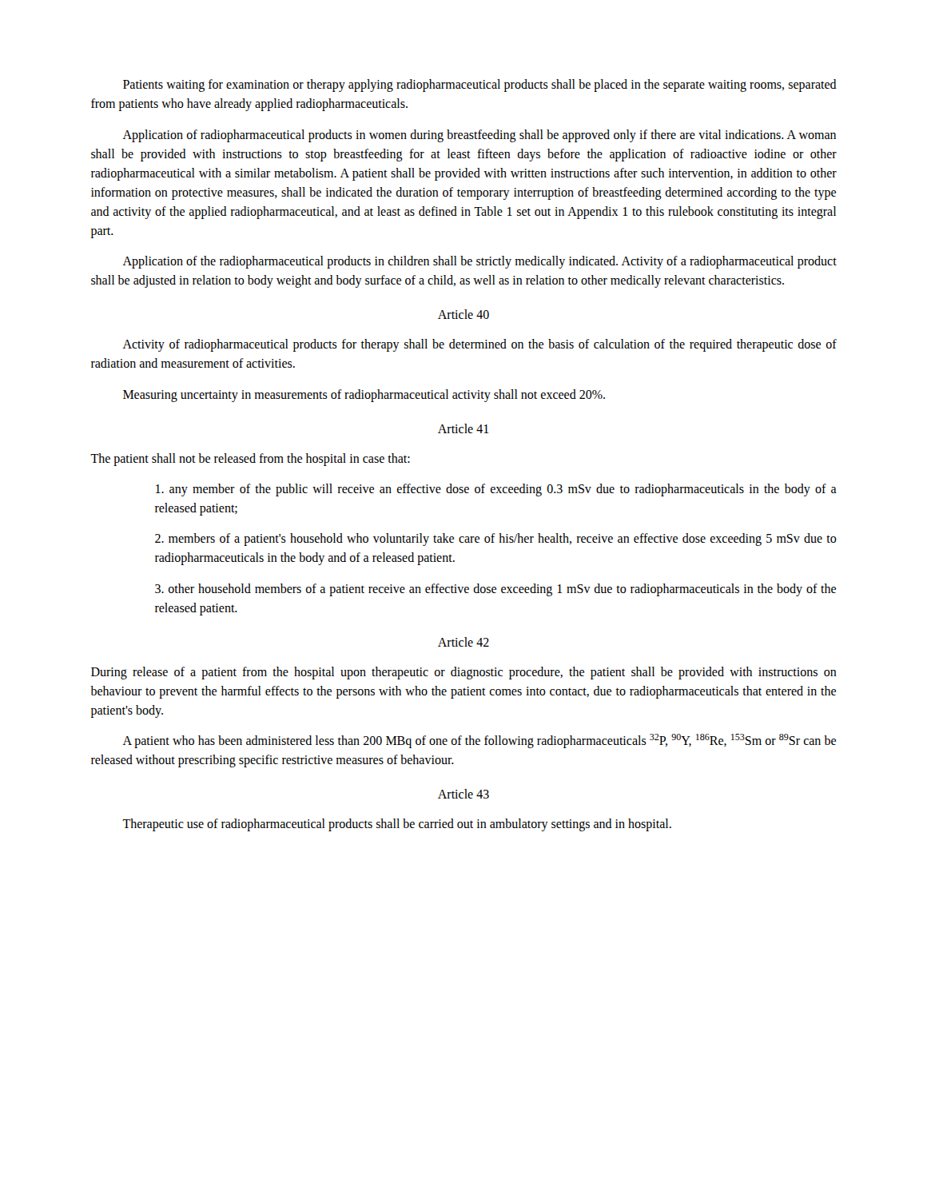Patients waiting for examination or therapy applying radiopharmaceutical products shall be placed in the separate waiting rooms, separated from patients who have already applied radiopharmaceuticals.
Application of radiopharmaceutical products in women during breastfeeding shall be approved only if there are vital indications. A woman shall be provided with instructions to stop breastfeeding for at least fifteen days before the application of radioactive iodine or other radiopharmaceutical with a similar metabolism. A patient shall be provided with written instructions after such intervention, in addition to other information on protective measures, shall be indicated the duration of temporary interruption of breastfeeding determined according to the type and activity of the applied radiopharmaceutical, and at least as defined in Table 1 set out in Appendix 1 to this rulebook constituting its integral part.
Application of the radiopharmaceutical products in children shall be strictly medically indicated. Activity of a radiopharmaceutical product shall be adjusted in relation to body weight and body surface of a child, as well as in relation to other medically relevant characteristics.
Article 40
Activity of radiopharmaceutical products for therapy shall be determined on the basis of calculation of the required therapeutic dose of radiation and measurement of activities.
Measuring uncertainty in measurements of radiopharmaceutical activity shall not exceed 20%.
Article 41
The patient shall not be released from the hospital in case that:
1. any member of the public will receive an effective dose of exceeding 0.3 mSv due to radiopharmaceuticals in the body of a released patient;
2. members of a patient's household who voluntarily take care of his/her health, receive an effective dose exceeding 5 mSv due to radiopharmaceuticals in the body and of a released patient.
3. other household members of a patient receive an effective dose exceeding 1 mSv due to radiopharmaceuticals in the body of the released patient.
Article 42
During release of a patient from the hospital upon therapeutic or diagnostic procedure, the patient shall be provided with instructions on behaviour to prevent the harmful effects to the persons with who the patient comes into contact, due to radiopharmaceuticals that entered in the patient's body.
A patient who has been administered less than 200 MBq of one of the following radiopharmaceuticals 32P, 90Y, 186Re, 153Sm or 89Sr can be released without prescribing specific restrictive measures of behaviour.
Article 43
Therapeutic use of radiopharmaceutical products shall be carried out in ambulatory settings and in hospital.